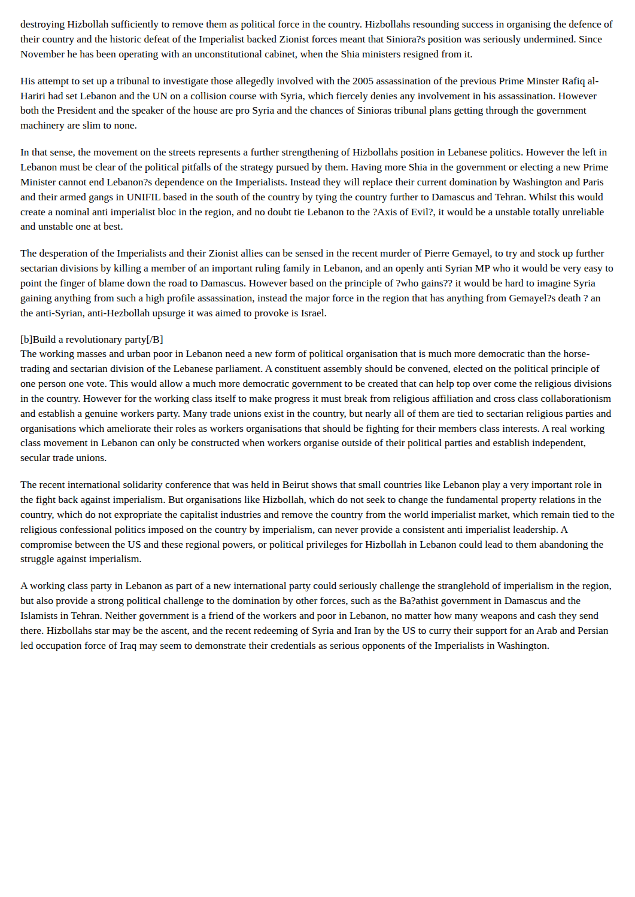destroying Hizbollah sufficiently to remove them as political force in the country. Hizbollahs resounding success in organising the defence of their country and the historic defeat of the Imperialist backed Zionist forces meant that Siniora?s position was seriously undermined. Since November he has been operating with an unconstitutional cabinet, when the Shia ministers resigned from it.
His attempt to set up a tribunal to investigate those allegedly involved with the 2005 assassination of the previous Prime Minster Rafiq al-Hariri had set Lebanon and the UN on a collision course with Syria, which fiercely denies any involvement in his assassination. However both the President and the speaker of the house are pro Syria and the chances of Sinioras tribunal plans getting through the government machinery are slim to none.
In that sense, the movement on the streets represents a further strengthening of Hizbollahs position in Lebanese politics. However the left in Lebanon must be clear of the political pitfalls of the strategy pursued by them. Having more Shia in the government or electing a new Prime Minister cannot end Lebanon?s dependence on the Imperialists. Instead they will replace their current domination by Washington and Paris and their armed gangs in UNIFIL based in the south of the country by tying the country further to Damascus and Tehran. Whilst this would create a nominal anti imperialist bloc in the region, and no doubt tie Lebanon to the ?Axis of Evil?, it would be a unstable totally unreliable and unstable one at best.
The desperation of the Imperialists and their Zionist allies can be sensed in the recent murder of Pierre Gemayel, to try and stock up further sectarian divisions by killing a member of an important ruling family in Lebanon, and an openly anti Syrian MP who it would be very easy to point the finger of blame down the road to Damascus. However based on the principle of ?who gains?? it would be hard to imagine Syria gaining anything from such a high profile assassination, instead the major force in the region that has anything from Gemayel?s death ? an the anti-Syrian, anti-Hezbollah upsurge it was aimed to provoke is Israel.
[b]Build a revolutionary party[/B]
The working masses and urban poor in Lebanon need a new form of political organisation that is much more democratic than the horse-trading and sectarian division of the Lebanese parliament. A constituent assembly should be convened, elected on the political principle of one person one vote. This would allow a much more democratic government to be created that can help top over come the religious divisions in the country. However for the working class itself to make progress it must break from religious affiliation and cross class collaborationism and establish a genuine workers party. Many trade unions exist in the country, but nearly all of them are tied to sectarian religious parties and organisations which ameliorate their roles as workers organisations that should be fighting for their members class interests. A real working class movement in Lebanon can only be constructed when workers organise outside of their political parties and establish independent, secular trade unions.
The recent international solidarity conference that was held in Beirut shows that small countries like Lebanon play a very important role in the fight back against imperialism. But organisations like Hizbollah, which do not seek to change the fundamental property relations in the country, which do not expropriate the capitalist industries and remove the country from the world imperialist market, which remain tied to the religious confessional politics imposed on the country by imperialism, can never provide a consistent anti imperialist leadership. A compromise between the US and these regional powers, or political privileges for Hizbollah in Lebanon could lead to them abandoning the struggle against imperialism.
A working class party in Lebanon as part of a new international party could seriously challenge the stranglehold of imperialism in the region, but also provide a strong political challenge to the domination by other forces, such as the Ba?athist government in Damascus and the Islamists in Tehran. Neither government is a friend of the workers and poor in Lebanon, no matter how many weapons and cash they send there. Hizbollahs star may be the ascent, and the recent redeeming of Syria and Iran by the US to curry their support for an Arab and Persian led occupation force of Iraq may seem to demonstrate their credentials as serious opponents of the Imperialists in Washington.